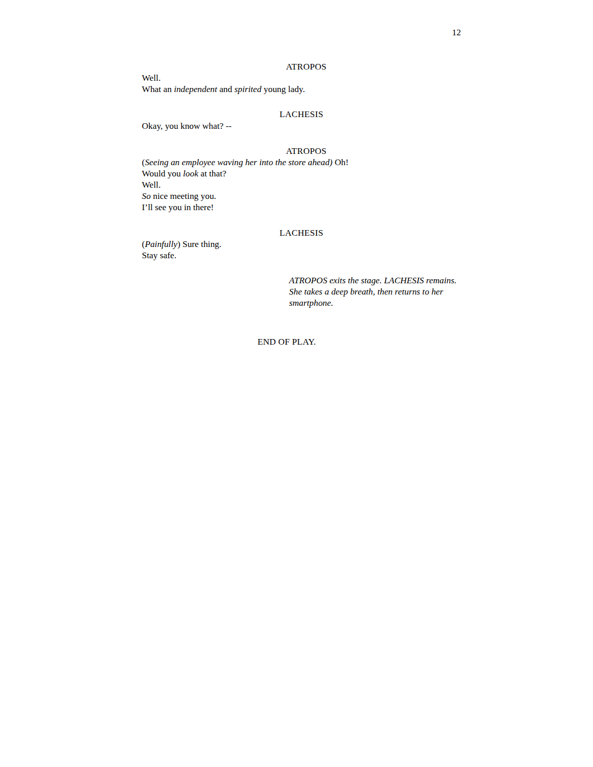12
ATROPOS
Well.
What an independent and spirited young lady.
LACHESIS
Okay, you know what? --
ATROPOS
(Seeing an employee waving her into the store ahead) Oh!
Would you look at that?
Well.
So nice meeting you.
I’ll see you in there!
LACHESIS
(Painfully) Sure thing.
Stay safe.
ATROPOS exits the stage. LACHESIS remains. She takes a deep breath, then returns to her smartphone.
END OF PLAY.